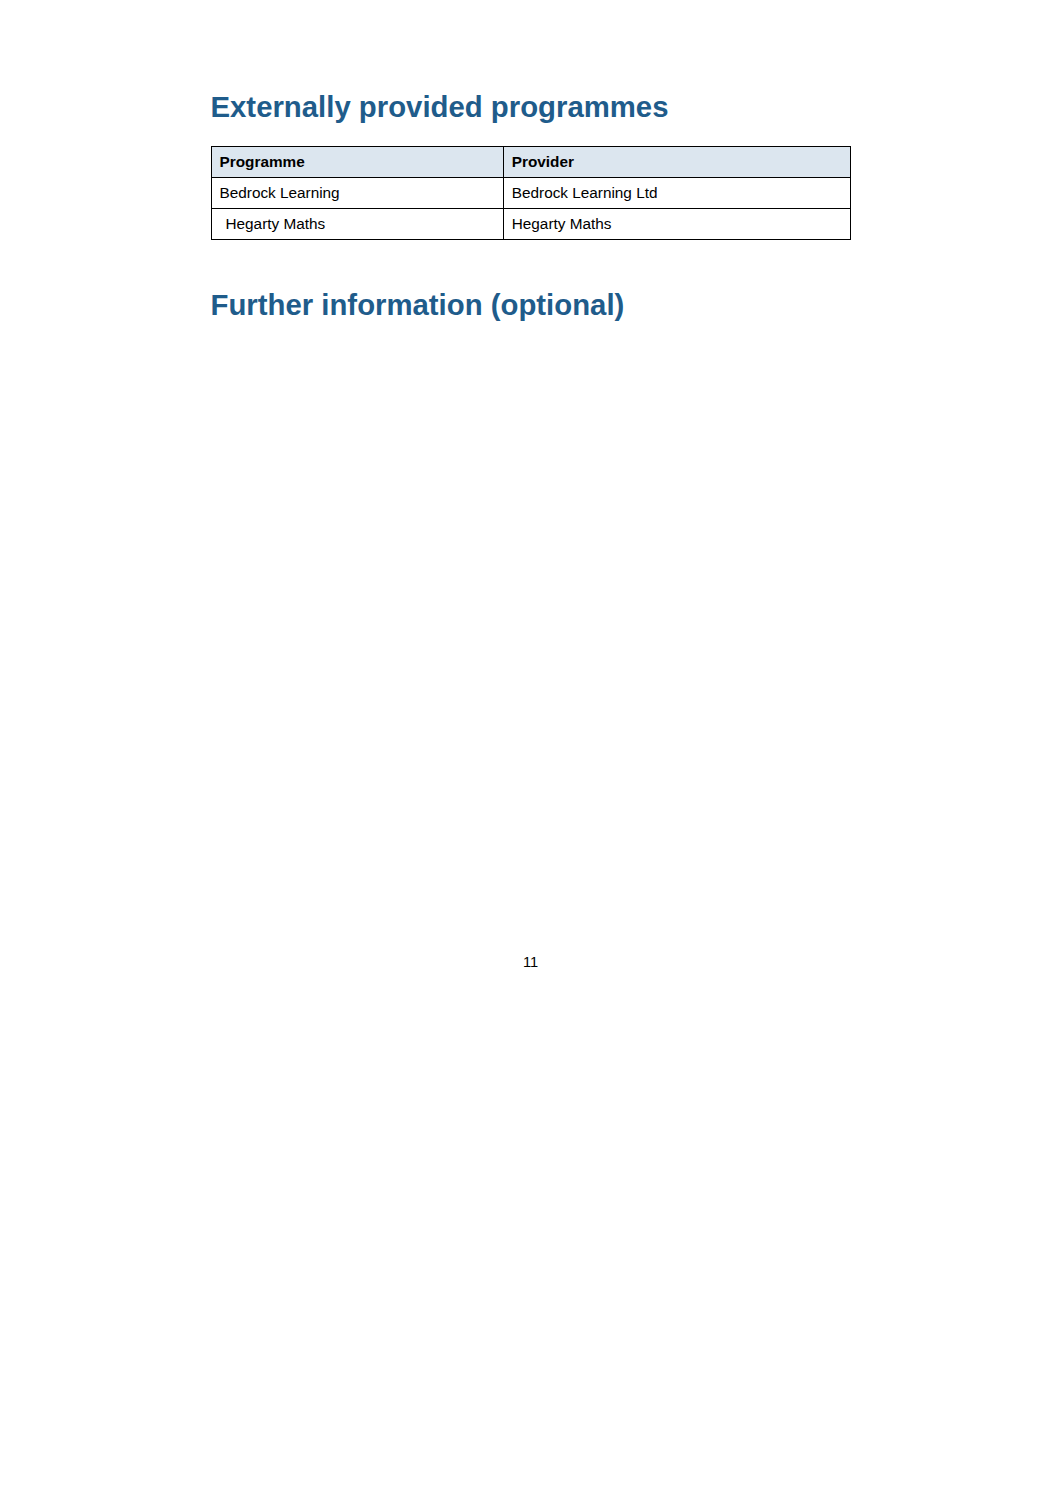Externally provided programmes
| Programme | Provider |
| --- | --- |
| Bedrock Learning | Bedrock Learning Ltd |
| Hegarty Maths | Hegarty Maths |
Further information (optional)
11